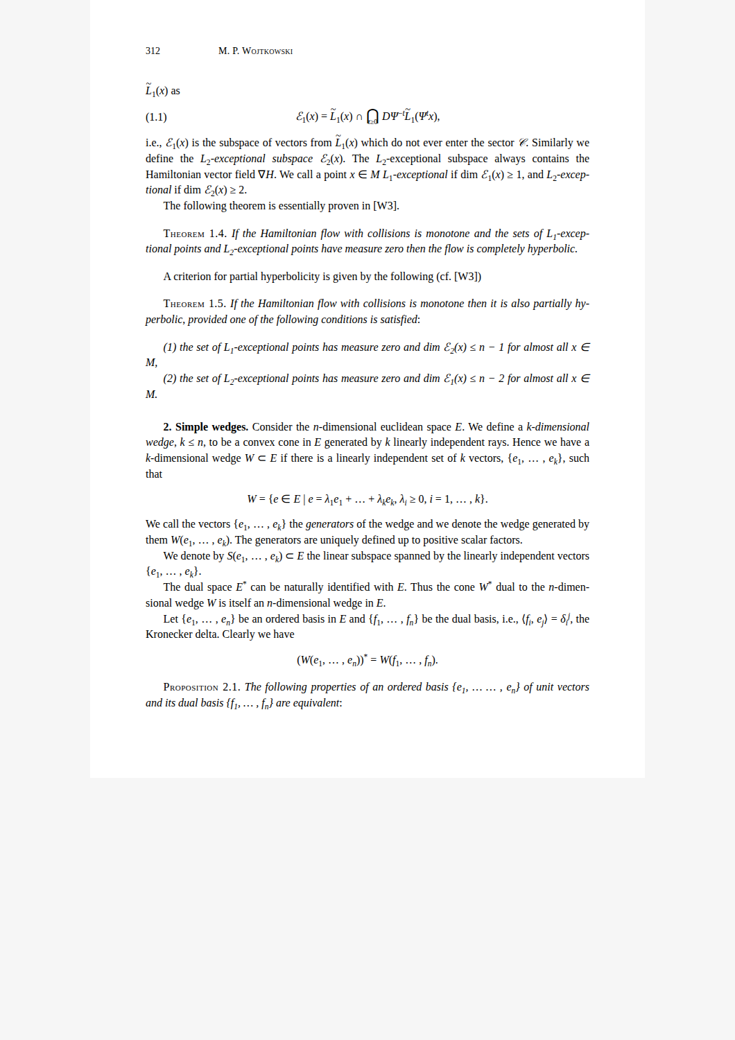312 M. P. Wojtkowski
~L1(x) as
(1.1) ℰ1(x) = ~L1(x) ∩ ⋂t≥0 DΨ−t~L1(Ψtx),
i.e., ℰ1(x) is the subspace of vectors from ~L1(x) which do not ever enter the sector 𝒞. Similarly we define the L2-exceptional subspace ℰ2(x). The L2-exceptional subspace always contains the Hamiltonian vector field ∇H. We call a point x ∈ M L1-exceptional if dim ℰ1(x) ≥ 1, and L2-exceptional if dim ℰ2(x) ≥ 2.
The following theorem is essentially proven in [W3].
Theorem 1.4. If the Hamiltonian flow with collisions is monotone and the sets of L1-exceptional points and L2-exceptional points have measure zero then the flow is completely hyperbolic.
A criterion for partial hyperbolicity is given by the following (cf. [W3])
Theorem 1.5. If the Hamiltonian flow with collisions is monotone then it is also partially hyperbolic, provided one of the following conditions is satisfied:
(1) the set of L1-exceptional points has measure zero and dim ℰ2(x) ≤ n − 1 for almost all x ∈ M,
(2) the set of L2-exceptional points has measure zero and dim ℰ1(x) ≤ n − 2 for almost all x ∈ M.
2. Simple wedges. Consider the n-dimensional euclidean space E. We define a k-dimensional wedge, k ≤ n, to be a convex cone in E generated by k linearly independent rays. Hence we have a k-dimensional wedge W ⊂ E if there is a linearly independent set of k vectors, {e1, … , ek}, such that
W = {e ∈ E | e = λ1e1 + … + λkek, λi ≥ 0, i = 1, … , k}.
We call the vectors {e1, … , ek} the generators of the wedge and we denote the wedge generated by them W(e1, … , ek). The generators are uniquely defined up to positive scalar factors.
We denote by S(e1, … , ek) ⊂ E the linear subspace spanned by the linearly independent vectors {e1, … , ek}.
The dual space E* can be naturally identified with E. Thus the cone W* dual to the n-dimensional wedge W is itself an n-dimensional wedge in E.
Let {e1, … , en} be an ordered basis in E and {f1, … , fn} be the dual basis, i.e., ⟨fi, ej⟩ = δij, the Kronecker delta. Clearly we have
(W(e1, … , en))* = W(f1, … , fn).
Proposition 2.1. The following properties of an ordered basis {e1, … … , en} of unit vectors and its dual basis {f1, … , fn} are equivalent: